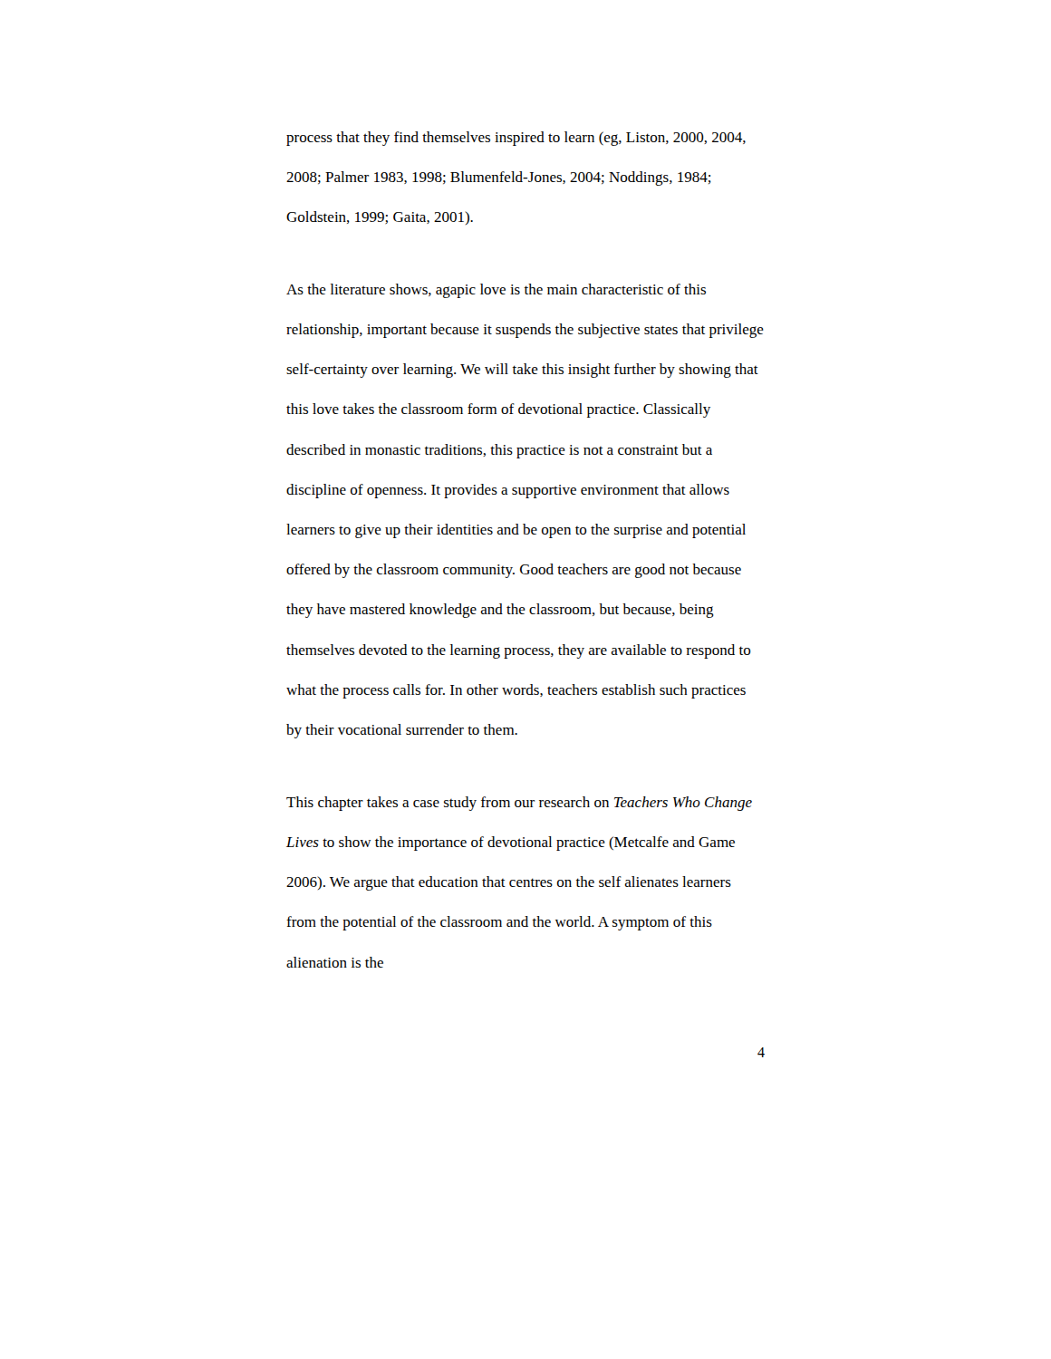process that they find themselves inspired to learn (eg, Liston, 2000, 2004, 2008; Palmer 1983, 1998; Blumenfeld-Jones, 2004; Noddings, 1984; Goldstein, 1999; Gaita, 2001).
As the literature shows, agapic love is the main characteristic of this relationship, important because it suspends the subjective states that privilege self-certainty over learning. We will take this insight further by showing that this love takes the classroom form of devotional practice. Classically described in monastic traditions, this practice is not a constraint but a discipline of openness. It provides a supportive environment that allows learners to give up their identities and be open to the surprise and potential offered by the classroom community. Good teachers are good not because they have mastered knowledge and the classroom, but because, being themselves devoted to the learning process, they are available to respond to what the process calls for. In other words, teachers establish such practices by their vocational surrender to them.
This chapter takes a case study from our research on Teachers Who Change Lives to show the importance of devotional practice (Metcalfe and Game 2006). We argue that education that centres on the self alienates learners from the potential of the classroom and the world. A symptom of this alienation is the
4